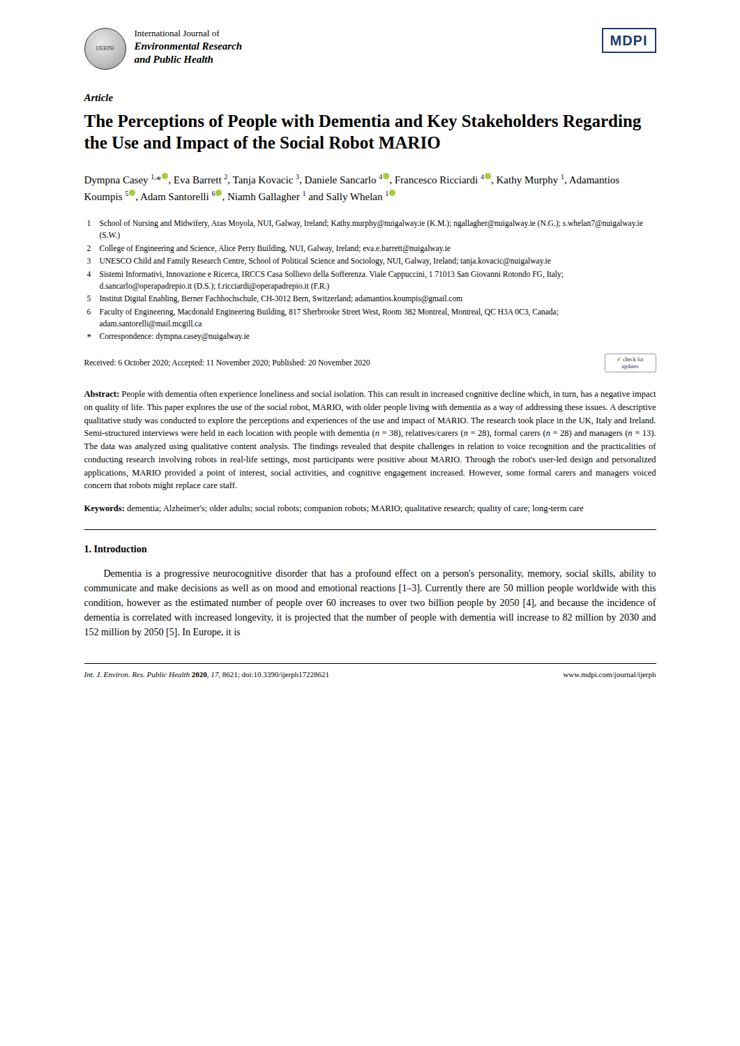IJERPH
International Journal of Environmental Research and Public Health
MDPI
Article
The Perceptions of People with Dementia and Key Stakeholders Regarding the Use and Impact of the Social Robot MARIO
Dympna Casey 1,* , Eva Barrett 2, Tanja Kovacic 3, Daniele Sancarlo 4 , Francesco Ricciardi 4 , Kathy Murphy 1, Adamantios Koumpis 5 , Adam Santorelli 6 , Niamh Gallagher 1 and Sally Whelan 1
School of Nursing and Midwifery, Aras Moyola, NUI, Galway, Ireland; Kathy.murphy@nuigalway.ie (K.M.); ngallagher@nuigalway.ie (N.G.); s.whelan7@nuigalway.ie (S.W.)
College of Engineering and Science, Alice Perry Building, NUI, Galway, Ireland; eva.e.barrett@nuigalway.ie
UNESCO Child and Family Research Centre, School of Political Science and Sociology, NUI, Galway, Ireland; tanja.kovacic@nuigalway.ie
Sistemi Informativi, Innovazione e Ricerca, IRCCS Casa Sollievo della Sofferenza. Viale Cappuccini, 1 71013 San Giovanni Rotondo FG, Italy; d.sancarlo@operapadrepio.it (D.S.); f.ricciardi@operapadrepio.it (F.R.)
Institut Digital Enabling, Berner Fachhochschule, CH-3012 Bern, Switzerland; adamantios.koumpis@gmail.com
Faculty of Engineering, Macdonald Engineering Building, 817 Sherbrooke Street West, Room 382 Montreal, Montreal, QC H3A 0C3, Canada; adam.santorelli@mail.mcgill.ca
Correspondence: dympna.casey@nuigalway.ie
Received: 6 October 2020; Accepted: 11 November 2020; Published: 20 November 2020
✓ check for
updates
Abstract: People with dementia often experience loneliness and social isolation. This can result in increased cognitive decline which, in turn, has a negative impact on quality of life. This paper explores the use of the social robot, MARIO, with older people living with dementia as a way of addressing these issues. A descriptive qualitative study was conducted to explore the perceptions and experiences of the use and impact of MARIO. The research took place in the UK, Italy and Ireland. Semi-structured interviews were held in each location with people with dementia (n = 38), relatives/carers (n = 28), formal carers (n = 28) and managers (n = 13). The data was analyzed using qualitative content analysis. The findings revealed that despite challenges in relation to voice recognition and the practicalities of conducting research involving robots in real-life settings, most participants were positive about MARIO. Through the robot's user-led design and personalized applications, MARIO provided a point of interest, social activities, and cognitive engagement increased. However, some formal carers and managers voiced concern that robots might replace care staff.
Keywords: dementia; Alzheimer's; older adults; social robots; companion robots; MARIO; qualitative research; quality of care; long-term care
1. Introduction
Dementia is a progressive neurocognitive disorder that has a profound effect on a person's personality, memory, social skills, ability to communicate and make decisions as well as on mood and emotional reactions [1–3]. Currently there are 50 million people worldwide with this condition, however as the estimated number of people over 60 increases to over two billion people by 2050 [4], and because the incidence of dementia is correlated with increased longevity, it is projected that the number of people with dementia will increase to 82 million by 2030 and 152 million by 2050 [5]. In Europe, it is
Int. J. Environ. Res. Public Health 2020, 17, 8621; doi:10.3390/ijerph17228621
www.mdpi.com/journal/ijerph